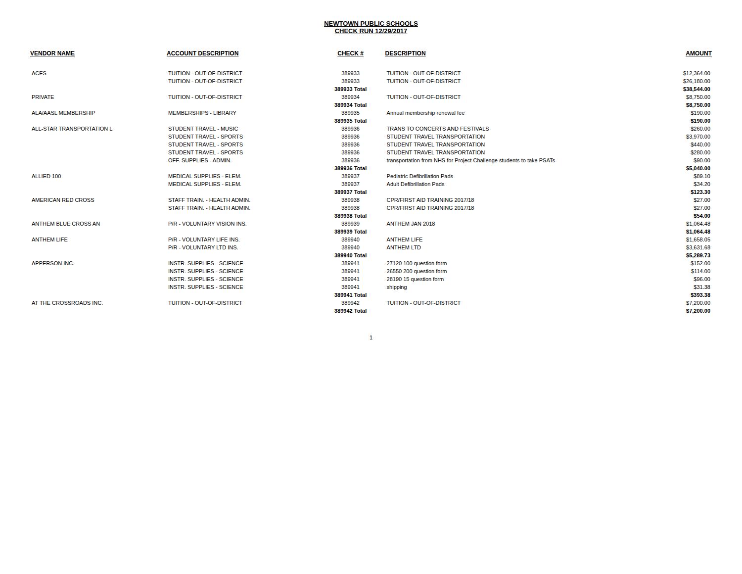NEWTOWN PUBLIC SCHOOLS
CHECK RUN 12/29/2017
| VENDOR NAME | ACCOUNT DESCRIPTION | CHECK # | DESCRIPTION | AMOUNT |
| --- | --- | --- | --- | --- |
| ACES | TUITION - OUT-OF-DISTRICT | 389933 | TUITION - OUT-OF-DISTRICT | $12,364.00 |
| | TUITION - OUT-OF-DISTRICT | 389933 | TUITION - OUT-OF-DISTRICT | $26,180.00 |
| | | 389933 Total | | $38,544.00 |
| PRIVATE | TUITION - OUT-OF-DISTRICT | 389934 | TUITION - OUT-OF-DISTRICT | $8,750.00 |
| | | 389934 Total | | $8,750.00 |
| ALA/AASL MEMBERSHIP | MEMBERSHIPS - LIBRARY | 389935 | Annual membership renewal fee | $190.00 |
| | | 389935 Total | | $190.00 |
| ALL-STAR TRANSPORTATION L | STUDENT TRAVEL - MUSIC | 389936 | TRANS TO CONCERTS AND FESTIVALS | $260.00 |
| | STUDENT TRAVEL - SPORTS | 389936 | STUDENT TRAVEL TRANSPORTATION | $3,970.00 |
| | STUDENT TRAVEL - SPORTS | 389936 | STUDENT TRAVEL TRANSPORTATION | $440.00 |
| | STUDENT TRAVEL - SPORTS | 389936 | STUDENT TRAVEL TRANSPORTATION | $280.00 |
| | OFF. SUPPLIES - ADMIN. | 389936 | transportation from NHS for Project Challenge students to take PSATs | $90.00 |
| | | 389936 Total | | $5,040.00 |
| ALLIED 100 | MEDICAL SUPPLIES - ELEM. | 389937 | Pediatric Defibrillation Pads | $89.10 |
| | MEDICAL SUPPLIES - ELEM. | 389937 | Adult Defibrillation Pads | $34.20 |
| | | 389937 Total | | $123.30 |
| AMERICAN RED CROSS | STAFF TRAIN. - HEALTH ADMIN. | 389938 | CPR/FIRST AID TRAINING 2017/18 | $27.00 |
| | STAFF TRAIN. - HEALTH ADMIN. | 389938 | CPR/FIRST AID TRAINING 2017/18 | $27.00 |
| | | 389938 Total | | $54.00 |
| ANTHEM BLUE CROSS AN | P/R - VOLUNTARY VISION INS. | 389939 | ANTHEM JAN 2018 | $1,064.48 |
| | | 389939 Total | | $1,064.48 |
| ANTHEM LIFE | P/R - VOLUNTARY LIFE INS. | 389940 | ANTHEM LIFE | $1,658.05 |
| | P/R - VOLUNTARY LTD INS. | 389940 | ANTHEM LTD | $3,631.68 |
| | | 389940 Total | | $5,289.73 |
| APPERSON INC. | INSTR. SUPPLIES - SCIENCE | 389941 | 27120 100 question form | $152.00 |
| | INSTR. SUPPLIES - SCIENCE | 389941 | 26550 200 question form | $114.00 |
| | INSTR. SUPPLIES - SCIENCE | 389941 | 28190 15 question form | $96.00 |
| | INSTR. SUPPLIES - SCIENCE | 389941 | shipping | $31.38 |
| | | 389941 Total | | $393.38 |
| AT THE CROSSROADS INC. | TUITION - OUT-OF-DISTRICT | 389942 | TUITION - OUT-OF-DISTRICT | $7,200.00 |
| | | 389942 Total | | $7,200.00 |
1